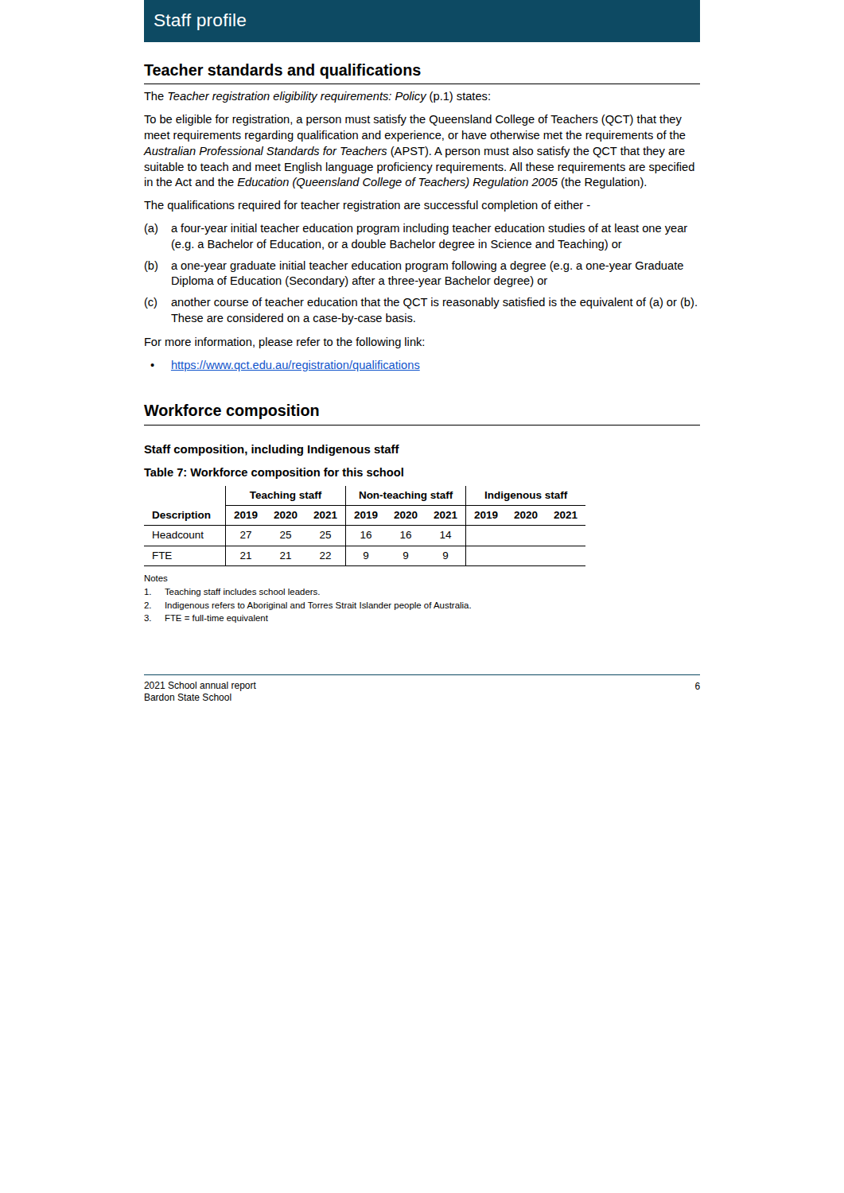Staff profile
Teacher standards and qualifications
The Teacher registration eligibility requirements: Policy (p.1) states:
To be eligible for registration, a person must satisfy the Queensland College of Teachers (QCT) that they meet requirements regarding qualification and experience, or have otherwise met the requirements of the Australian Professional Standards for Teachers (APST). A person must also satisfy the QCT that they are suitable to teach and meet English language proficiency requirements. All these requirements are specified in the Act and the Education (Queensland College of Teachers) Regulation 2005 (the Regulation).
The qualifications required for teacher registration are successful completion of either -
(a) a four-year initial teacher education program including teacher education studies of at least one year (e.g. a Bachelor of Education, or a double Bachelor degree in Science and Teaching) or
(b) a one-year graduate initial teacher education program following a degree (e.g. a one-year Graduate Diploma of Education (Secondary) after a three-year Bachelor degree) or
(c) another course of teacher education that the QCT is reasonably satisfied is the equivalent of (a) or (b). These are considered on a case-by-case basis.
For more information, please refer to the following link:
https://www.qct.edu.au/registration/qualifications
Workforce composition
Staff composition, including Indigenous staff
Table 7: Workforce composition for this school
| Description | Teaching staff | Non-teaching staff | Indigenous staff |
| --- | --- | --- | --- |
| 2019 | 2020 | 2021 | 2019 | 2020 | 2021 | 2019 | 2020 | 2021 |
| Headcount | 27 | 25 | 25 | 16 | 16 | 14 | | | |
| FTE | 21 | 21 | 22 | 9 | 9 | 9 | | | |
Notes
1. Teaching staff includes school leaders.
2. Indigenous refers to Aboriginal and Torres Strait Islander people of Australia.
3. FTE = full-time equivalent
2021 School annual report
Bardon State School
6